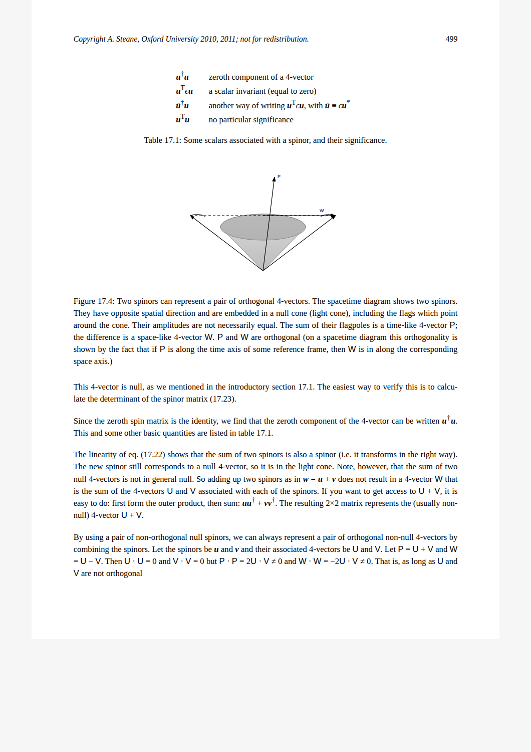Copyright A. Steane, Oxford University 2010, 2011; not for redistribution. 499
| u † u | zeroth component of a 4-vector |
| u T ϵ u | a scalar invariant (equal to zero) |
| ū † u | another way of writing u T ϵ u , with ū ≡ ϵ u * |
| u T u | no particular significance |
Table 17.1: Some scalars associated with a spinor, and their significance.
P W
Figure 17.4: Two spinors can represent a pair of orthogonal 4-vectors. The spacetime diagram shows two spinors. They have opposite spatial direction and are embedded in a null cone (light cone), including the flags which point around the cone. Their amplitudes are not necessarily equal. The sum of their flagpoles is a time-like 4-vector P; the difference is a space-like 4-vector W. P and W are orthogonal (on a spacetime diagram this orthogonality is shown by the fact that if P is along the time axis of some reference frame, then W is in along the corresponding space axis.)
This 4-vector is null, as we mentioned in the introductory section 17.1. The easiest way to verify this is to calculate the determinant of the spinor matrix (17.23).
Since the zeroth spin matrix is the identity, we find that the zeroth component of the 4-vector can be written u†u. This and some other basic quantities are listed in table 17.1.
The linearity of eq. (17.22) shows that the sum of two spinors is also a spinor (i.e. it transforms in the right way). The new spinor still corresponds to a null 4-vector, so it is in the light cone. Note, however, that the sum of two null 4-vectors is not in general null. So adding up two spinors as in w = u + v does not result in a 4-vector W that is the sum of the 4-vectors U and V associated with each of the spinors. If you want to get access to U + V, it is easy to do: first form the outer product, then sum: uu† + vv†. The resulting 2×2 matrix represents the (usually non-null) 4-vector U + V.
By using a pair of non-orthogonal null spinors, we can always represent a pair of orthogonal non-null 4-vectors by combining the spinors. Let the spinors be u and v and their associated 4-vectors be U and V. Let P = U + V and W = U − V. Then U · U = 0 and V · V = 0 but P · P = 2U · V ≠ 0 and W · W = −2U · V ≠ 0. That is, as long as U and V are not orthogonal